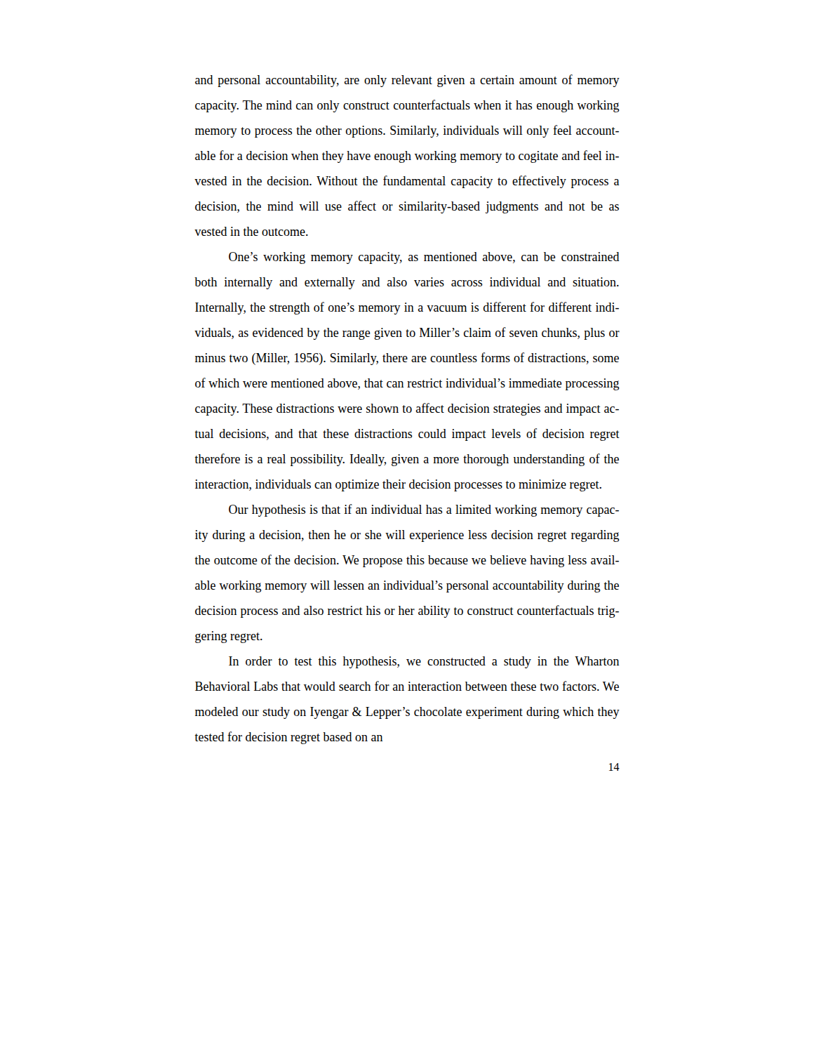and personal accountability, are only relevant given a certain amount of memory capacity. The mind can only construct counterfactuals when it has enough working memory to process the other options. Similarly, individuals will only feel accountable for a decision when they have enough working memory to cogitate and feel invested in the decision. Without the fundamental capacity to effectively process a decision, the mind will use affect or similarity-based judgments and not be as vested in the outcome.
One’s working memory capacity, as mentioned above, can be constrained both internally and externally and also varies across individual and situation. Internally, the strength of one’s memory in a vacuum is different for different individuals, as evidenced by the range given to Miller’s claim of seven chunks, plus or minus two (Miller, 1956). Similarly, there are countless forms of distractions, some of which were mentioned above, that can restrict individual’s immediate processing capacity. These distractions were shown to affect decision strategies and impact actual decisions, and that these distractions could impact levels of decision regret therefore is a real possibility. Ideally, given a more thorough understanding of the interaction, individuals can optimize their decision processes to minimize regret.
Our hypothesis is that if an individual has a limited working memory capacity during a decision, then he or she will experience less decision regret regarding the outcome of the decision. We propose this because we believe having less available working memory will lessen an individual’s personal accountability during the decision process and also restrict his or her ability to construct counterfactuals triggering regret.
In order to test this hypothesis, we constructed a study in the Wharton Behavioral Labs that would search for an interaction between these two factors. We modeled our study on Iyengar & Lepper’s chocolate experiment during which they tested for decision regret based on an
14